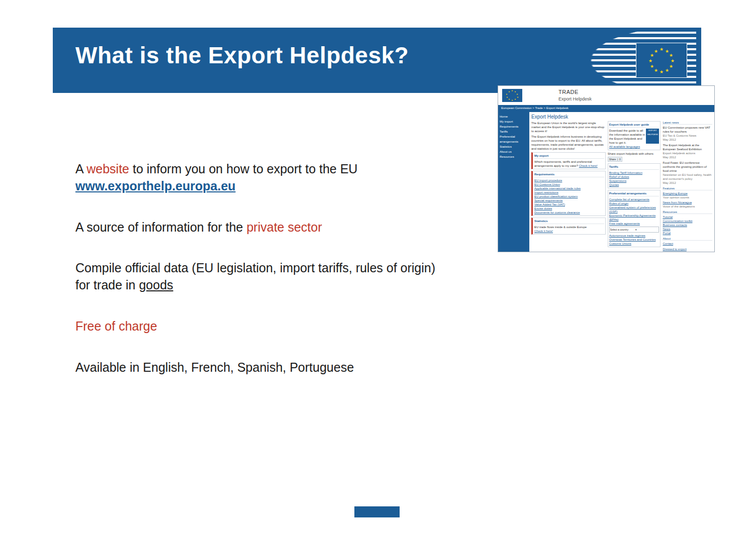What is the Export Helpdesk?
★ ★ ★ ★ ★ ★ ★ ★ ★ ★ ★ ★
★ ★ ★ ★ ★ ★ ★ ★ ★ ★
TRADE
Export Helpdesk
European Commission > Trade > Export Helpdesk
Home
My import
Requirements
Tariffs
Preferential
arrangements
Statistics
About us
Resources
Export Helpdesk
The European Union is the world's largest single market and the Export Helpdesk is your one-stop-shop to access it!
The Export Helpdesk informs business in developing countries on how to export to the EU. All about tariffs, requirements, trade preferential arrangements, quotas and statistics in just some clicks!
My export
Which requirements, tariffs and preferential arrangements apply to my case? Check it here!
Requirements
EU import procedure EU Customs Union Applicable international trade rules Import restrictions EU product classification system Special requirements Value Added Tax (VAT) Excise duties Documents for customs clearance
Statistics
EU trade flows inside & outside Europe
Check it here!
Export Helpdesk user guide
EXPORT
HELPDESK
Download the guide to all the information available in the Export Helpdesk and how to get it.
All available languages
Share export helpdesk with others:
Share | 0
Tariffs
Binding Tariff Information Relief of duties Suspensions Quotas
Preferential arrangements
Complete list of arrangements Rules of origin Generalised system of preferences (GSP) Economic Partnership Agreements (EPAs) Free trade agreements
Select a country: ▾
Autonomous trade regimes Overseas Territories and Countries Customs Unions
Latest news
EU Commission proposes new VAT rules for vouchers
EU Tax & Customs News
May 2012
The Export Helpdesk at the European Seafood Exhibition
Export Helpdesk actions
May 2012
Food Feast: EU conference confronts the growing problem of food crime
Newsletter on EU food safety, health and consumer's policy
May 2012
Features
Energising Europe Your opinion counts
News from Nicaragua Voice of the delegations
Resources
Tutorial Communication toolkit Business contacts News Portal
About
Contact
Dressed to export Story from Bangladesh
A website to inform you on how to export to the EU
www.exporthelp.europa.eu
A source of information for the private sector
Compile official data (EU legislation, import tariffs, rules of origin)
for trade in goods
Free of charge
Available in English, French, Spanish, Portuguese